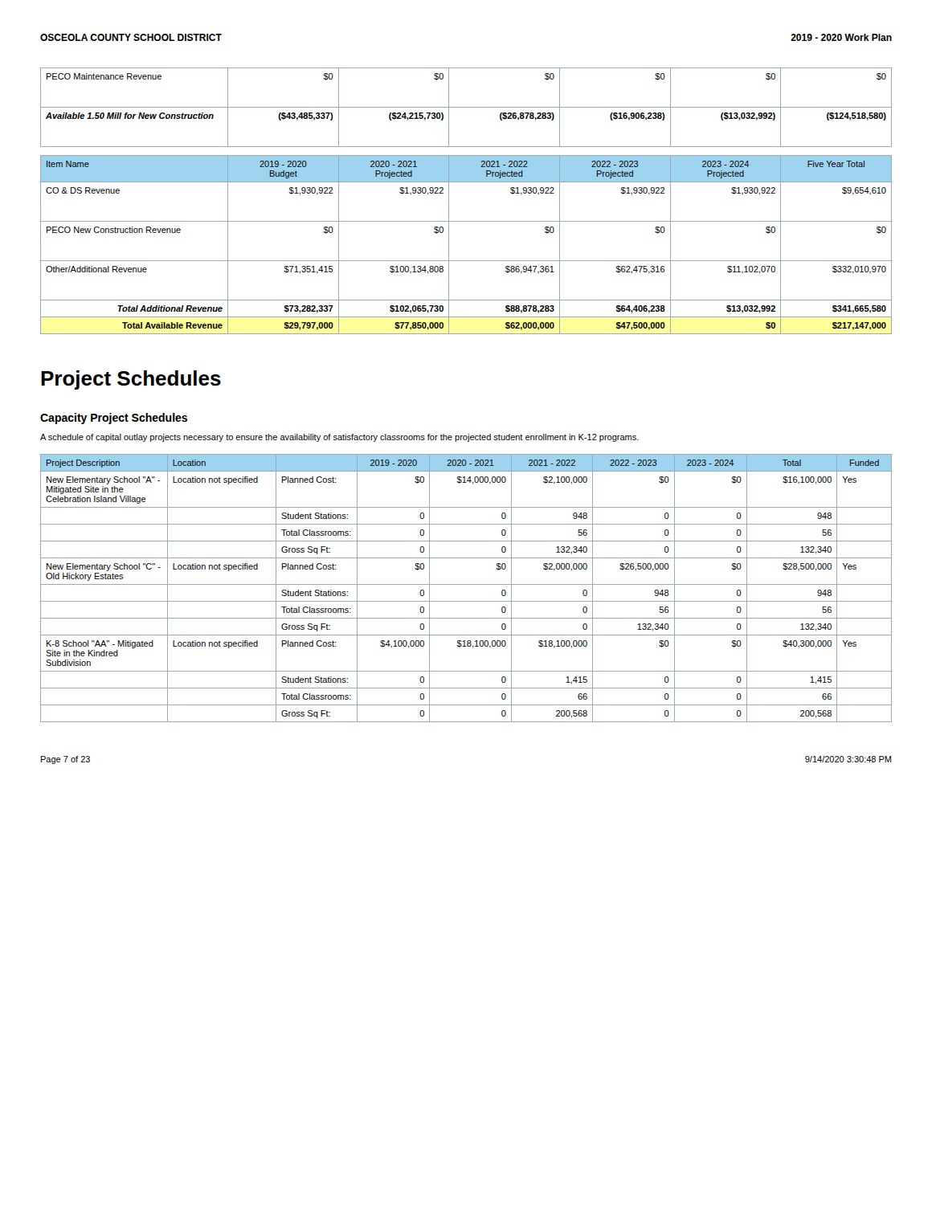OSCEOLA COUNTY SCHOOL DISTRICT
2019 - 2020 Work Plan
| PECO Maintenance Revenue | $0 | $0 | $0 | $0 | $0 | $0 |
| Available 1.50 Mill for New Construction | ($43,485,337) | ($24,215,730) | ($26,878,283) | ($16,906,238) | ($13,032,992) | ($124,518,580) |
| Item Name | 2019 - 2020 Budget | 2020 - 2021 Projected | 2021 - 2022 Projected | 2022 - 2023 Projected | 2023 - 2024 Projected | Five Year Total |
| CO & DS Revenue | $1,930,922 | $1,930,922 | $1,930,922 | $1,930,922 | $1,930,922 | $9,654,610 |
| PECO New Construction Revenue | $0 | $0 | $0 | $0 | $0 | $0 |
| Other/Additional Revenue | $71,351,415 | $100,134,808 | $86,947,361 | $62,475,316 | $11,102,070 | $332,010,970 |
| Total Additional Revenue | $73,282,337 | $102,065,730 | $88,878,283 | $64,406,238 | $13,032,992 | $341,665,580 |
| Total Available Revenue | $29,797,000 | $77,850,000 | $62,000,000 | $47,500,000 | $0 | $217,147,000 |
Project Schedules
Capacity Project Schedules
A schedule of capital outlay projects necessary to ensure the availability of satisfactory classrooms for the projected student enrollment in K-12 programs.
| Project Description | Location | | 2019 - 2020 | 2020 - 2021 | 2021 - 2022 | 2022 - 2023 | 2023 - 2024 | Total | Funded |
| New Elementary School "A" - Mitigated Site in the Celebration Island Village | Location not specified | Planned Cost: | $0 | $14,000,000 | $2,100,000 | $0 | $0 | $16,100,000 | Yes |
| | | Student Stations: | 0 | 0 | 948 | 0 | 0 | 948 | |
| | | Total Classrooms: | 0 | 0 | 56 | 0 | 0 | 56 | |
| | | Gross Sq Ft: | 0 | 0 | 132,340 | 0 | 0 | 132,340 | |
| New Elementary School "C" - Old Hickory Estates | Location not specified | Planned Cost: | $0 | $0 | $2,000,000 | $26,500,000 | $0 | $28,500,000 | Yes |
| | | Student Stations: | 0 | 0 | 0 | 948 | 0 | 948 | |
| | | Total Classrooms: | 0 | 0 | 0 | 56 | 0 | 56 | |
| | | Gross Sq Ft: | 0 | 0 | 0 | 132,340 | 0 | 132,340 | |
| K-8 School "AA" - Mitigated Site in the Kindred Subdivision | Location not specified | Planned Cost: | $4,100,000 | $18,100,000 | $18,100,000 | $0 | $0 | $40,300,000 | Yes |
| | | Student Stations: | 0 | 0 | 1,415 | 0 | 0 | 1,415 | |
| | | Total Classrooms: | 0 | 0 | 66 | 0 | 0 | 66 | |
| | | Gross Sq Ft: | 0 | 0 | 200,568 | 0 | 0 | 200,568 | |
Page 7 of 23
9/14/2020 3:30:48 PM